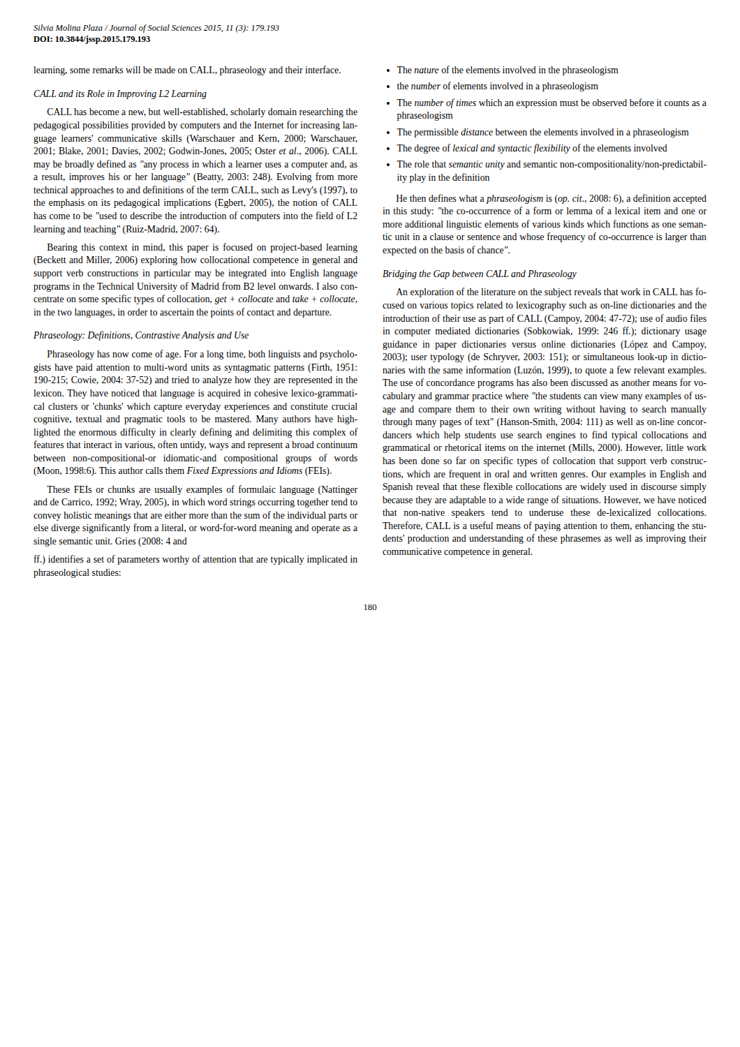Silvia Molina Plaza / Journal of Social Sciences 2015, 11 (3): 179.193
DOI: 10.3844/jssp.2015.179.193
learning, some remarks will be made on CALL, phraseology and their interface.
CALL and its Role in Improving L2 Learning
CALL has become a new, but well-established, scholarly domain researching the pedagogical possibilities provided by computers and the Internet for increasing language learners' communicative skills (Warschauer and Kern, 2000; Warschauer, 2001; Blake, 2001; Davies, 2002; Godwin-Jones, 2005; Oster et al., 2006). CALL may be broadly defined as "any process in which a learner uses a computer and, as a result, improves his or her language" (Beatty, 2003: 248). Evolving from more technical approaches to and definitions of the term CALL, such as Levy's (1997), to the emphasis on its pedagogical implications (Egbert, 2005), the notion of CALL has come to be "used to describe the introduction of computers into the field of L2 learning and teaching" (Ruiz-Madrid, 2007: 64).
Bearing this context in mind, this paper is focused on project-based learning (Beckett and Miller, 2006) exploring how collocational competence in general and support verb constructions in particular may be integrated into English language programs in the Technical University of Madrid from B2 level onwards. I also concentrate on some specific types of collocation, get + collocate and take + collocate, in the two languages, in order to ascertain the points of contact and departure.
Phraseology: Definitions, Contrastive Analysis and Use
Phraseology has now come of age. For a long time, both linguists and psychologists have paid attention to multi-word units as syntagmatic patterns (Firth, 1951: 190-215; Cowie, 2004: 37-52) and tried to analyze how they are represented in the lexicon. They have noticed that language is acquired in cohesive lexico-grammatical clusters or 'chunks' which capture everyday experiences and constitute crucial cognitive, textual and pragmatic tools to be mastered. Many authors have highlighted the enormous difficulty in clearly defining and delimiting this complex of features that interact in various, often untidy, ways and represent a broad continuum between non-compositional-or idiomatic-and compositional groups of words (Moon, 1998:6). This author calls them Fixed Expressions and Idioms (FEIs).
These FEIs or chunks are usually examples of formulaic language (Nattinger and de Carrico, 1992; Wray, 2005), in which word strings occurring together tend to convey holistic meanings that are either more than the sum of the individual parts or else diverge significantly from a literal, or word-for-word meaning and operate as a single semantic unit. Gries (2008: 4 and
ff.) identifies a set of parameters worthy of attention that are typically implicated in phraseological studies:
The nature of the elements involved in the phraseologism
the number of elements involved in a phraseologism
The number of times which an expression must be observed before it counts as a phraseologism
The permissible distance between the elements involved in a phraseologism
The degree of lexical and syntactic flexibility of the elements involved
The role that semantic unity and semantic non-compositionality/non-predictability play in the definition
He then defines what a phraseologism is (op. cit., 2008: 6), a definition accepted in this study: "the co-occurrence of a form or lemma of a lexical item and one or more additional linguistic elements of various kinds which functions as one semantic unit in a clause or sentence and whose frequency of co-occurrence is larger than expected on the basis of chance".
Bridging the Gap between CALL and Phraseology
An exploration of the literature on the subject reveals that work in CALL has focused on various topics related to lexicography such as on-line dictionaries and the introduction of their use as part of CALL (Campoy, 2004: 47-72); use of audio files in computer mediated dictionaries (Sobkowiak, 1999: 246 ff.); dictionary usage guidance in paper dictionaries versus online dictionaries (López and Campoy, 2003); user typology (de Schryver, 2003: 151); or simultaneous look-up in dictionaries with the same information (Luzón, 1999), to quote a few relevant examples. The use of concordance programs has also been discussed as another means for vocabulary and grammar practice where "the students can view many examples of usage and compare them to their own writing without having to search manually through many pages of text" (Hanson-Smith, 2004: 111) as well as on-line concordancers which help students use search engines to find typical collocations and grammatical or rhetorical items on the internet (Mills, 2000). However, little work has been done so far on specific types of collocation that support verb constructions, which are frequent in oral and written genres. Our examples in English and Spanish reveal that these flexible collocations are widely used in discourse simply because they are adaptable to a wide range of situations. However, we have noticed that non-native speakers tend to underuse these de-lexicalized collocations. Therefore, CALL is a useful means of paying attention to them, enhancing the students' production and understanding of these phrasemes as well as improving their communicative competence in general.
180